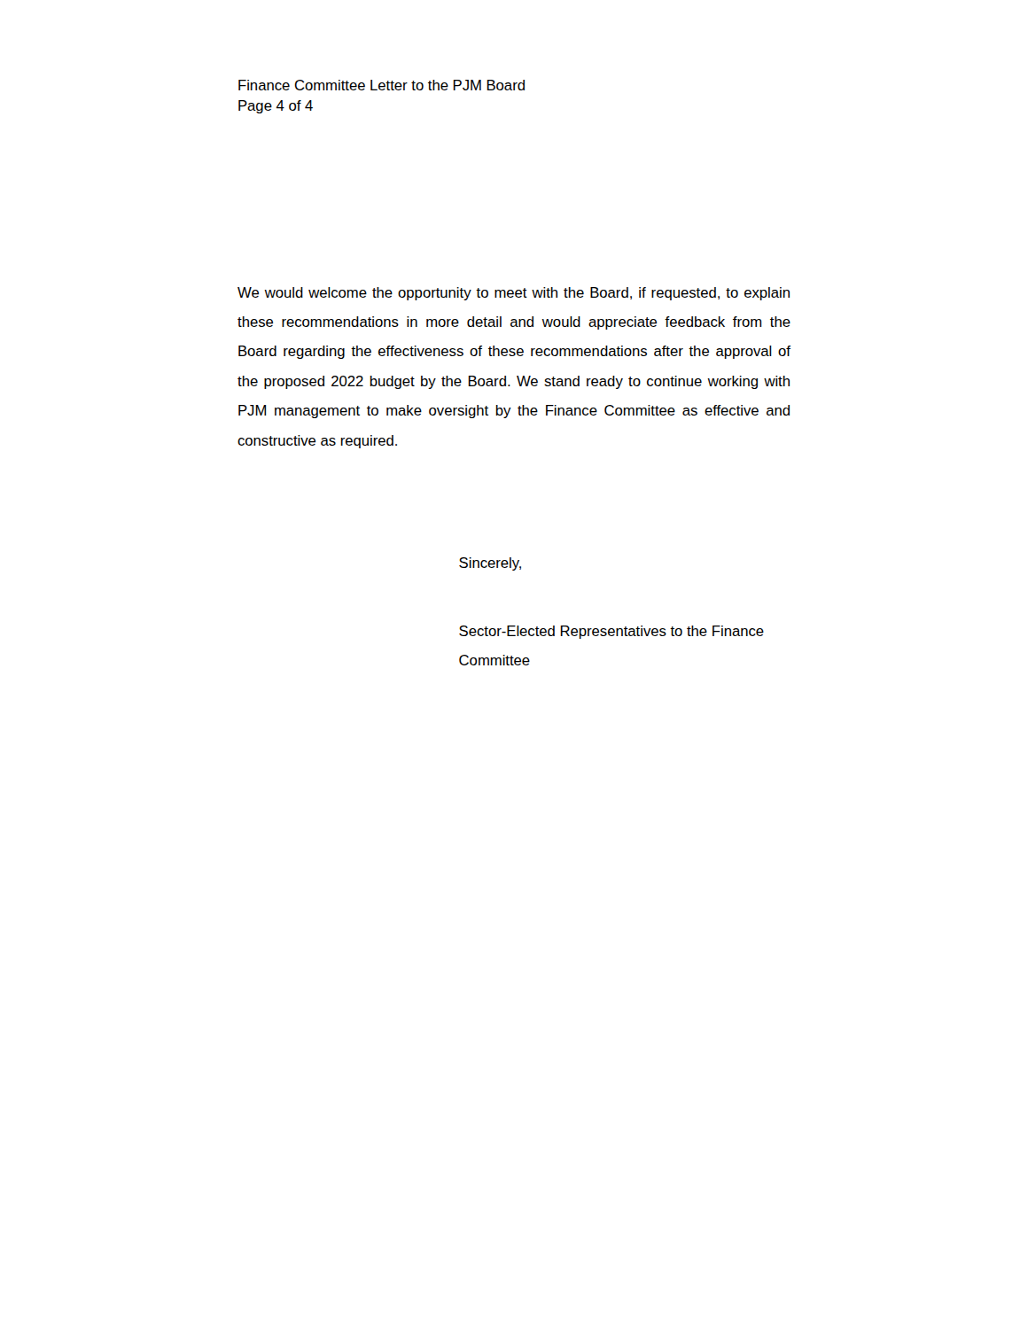Finance Committee Letter to the PJM Board Page 4 of 4
We would welcome the opportunity to meet with the Board, if requested, to explain these recommendations in more detail and would appreciate feedback from the Board regarding the effectiveness of these recommendations after the approval of the proposed 2022 budget by the Board. We stand ready to continue working with PJM management to make oversight by the Finance Committee as effective and constructive as required.
Sincerely,
Sector-Elected Representatives to the Finance Committee